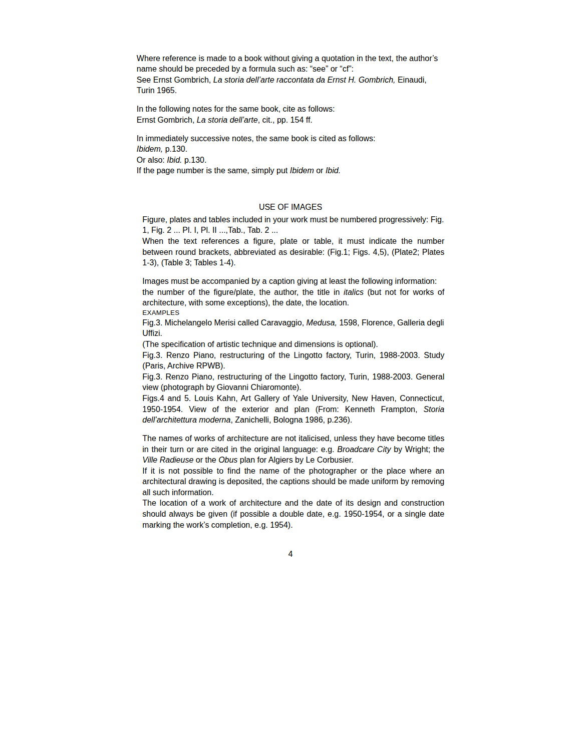Where reference is made to a book without giving a quotation in the text, the author’s name should be preceded by a formula such as: “see” or “cf”:
See Ernst Gombrich, La storia dell’arte raccontata da Ernst H. Gombrich, Einaudi, Turin 1965.
In the following notes for the same book, cite as follows:
Ernst Gombrich, La storia dell’arte, cit., pp. 154 ff.
In immediately successive notes, the same book is cited as follows:
Ibidem, p.130.
Or also: Ibid. p.130.
If the page number is the same, simply put Ibidem or Ibid.
USE OF IMAGES
Figure, plates and tables included in your work must be numbered progressively: Fig. 1, Fig. 2 ... Pl. I, Pl. II ...,Tab., Tab. 2 ...
When the text references a figure, plate or table, it must indicate the number between round brackets, abbreviated as desirable: (Fig.1; Figs. 4,5), (Plate2; Plates 1-3), (Table 3; Tables 1-4).
Images must be accompanied by a caption giving at least the following information:
the number of the figure/plate, the author, the title in italics (but not for works of architecture, with some exceptions), the date, the location.
EXAMPLES
Fig.3. Michelangelo Merisi called Caravaggio, Medusa, 1598, Florence, Galleria degli Uffizi.
(The specification of artistic technique and dimensions is optional).
Fig.3. Renzo Piano, restructuring of the Lingotto factory, Turin, 1988-2003. Study (Paris, Archive RPWB).
Fig.3. Renzo Piano, restructuring of the Lingotto factory, Turin, 1988-2003. General view (photograph by Giovanni Chiaromonte).
Figs.4 and 5. Louis Kahn, Art Gallery of Yale University, New Haven, Connecticut, 1950-1954. View of the exterior and plan (From: Kenneth Frampton, Storia dell’architettura moderna, Zanichelli, Bologna 1986, p.236).
The names of works of architecture are not italicised, unless they have become titles in their turn or are cited in the original language: e.g. Broadcare City by Wright; the Ville Radieuse or the Obus plan for Algiers by Le Corbusier.
If it is not possible to find the name of the photographer or the place where an architectural drawing is deposited, the captions should be made uniform by removing all such information.
The location of a work of architecture and the date of its design and construction should always be given (if possible a double date, e.g. 1950-1954, or a single date marking the work’s completion, e.g. 1954).
4